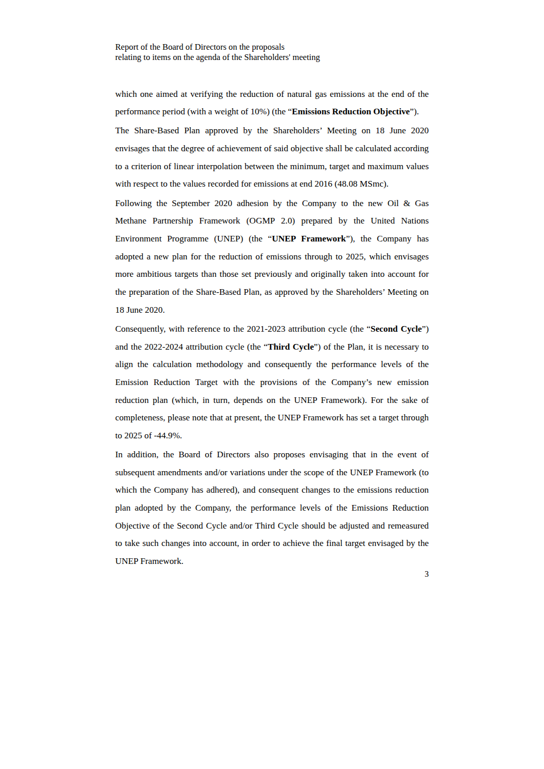Report of the Board of Directors on the proposals
relating to items on the agenda of the Shareholders' meeting
which one aimed at verifying the reduction of natural gas emissions at the end of the performance period (with a weight of 10%) (the “Emissions Reduction Objective”).
The Share-Based Plan approved by the Shareholders’ Meeting on 18 June 2020 envisages that the degree of achievement of said objective shall be calculated according to a criterion of linear interpolation between the minimum, target and maximum values with respect to the values recorded for emissions at end 2016 (48.08 MSmc).
Following the September 2020 adhesion by the Company to the new Oil & Gas Methane Partnership Framework (OGMP 2.0) prepared by the United Nations Environment Programme (UNEP) (the “UNEP Framework”), the Company has adopted a new plan for the reduction of emissions through to 2025, which envisages more ambitious targets than those set previously and originally taken into account for the preparation of the Share-Based Plan, as approved by the Shareholders’ Meeting on 18 June 2020.
Consequently, with reference to the 2021-2023 attribution cycle (the “Second Cycle”) and the 2022-2024 attribution cycle (the “Third Cycle”) of the Plan, it is necessary to align the calculation methodology and consequently the performance levels of the Emission Reduction Target with the provisions of the Company’s new emission reduction plan (which, in turn, depends on the UNEP Framework). For the sake of completeness, please note that at present, the UNEP Framework has set a target through to 2025 of -44.9%.
In addition, the Board of Directors also proposes envisaging that in the event of subsequent amendments and/or variations under the scope of the UNEP Framework (to which the Company has adhered), and consequent changes to the emissions reduction plan adopted by the Company, the performance levels of the Emissions Reduction Objective of the Second Cycle and/or Third Cycle should be adjusted and remeasured to take such changes into account, in order to achieve the final target envisaged by the UNEP Framework.
3